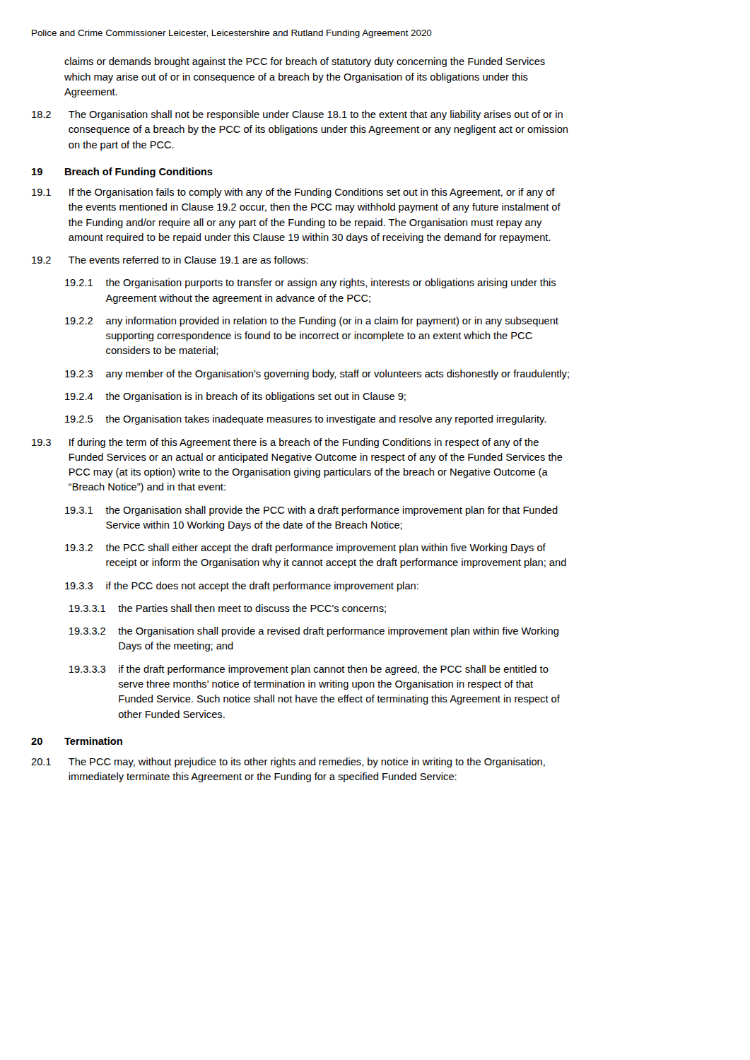Police and Crime Commissioner Leicester, Leicestershire and Rutland Funding Agreement 2020
claims or demands brought against the PCC for breach of statutory duty concerning the Funded Services which may arise out of or in consequence of a breach by the Organisation of its obligations under this Agreement.
18.2
The Organisation shall not be responsible under Clause 18.1 to the extent that any liability arises out of or in consequence of a breach by the PCC of its obligations under this Agreement or any negligent act or omission on the part of the PCC.
19
Breach of Funding Conditions
19.1
If the Organisation fails to comply with any of the Funding Conditions set out in this Agreement, or if any of the events mentioned in Clause 19.2 occur, then the PCC may withhold payment of any future instalment of the Funding and/or require all or any part of the Funding to be repaid. The Organisation must repay any amount required to be repaid under this Clause 19 within 30 days of receiving the demand for repayment.
19.2
The events referred to in Clause 19.1 are as follows:
19.2.1
the Organisation purports to transfer or assign any rights, interests or obligations arising under this Agreement without the agreement in advance of the PCC;
19.2.2
any information provided in relation to the Funding (or in a claim for payment) or in any subsequent supporting correspondence is found to be incorrect or incomplete to an extent which the PCC considers to be material;
19.2.3
any member of the Organisation's governing body, staff or volunteers acts dishonestly or fraudulently;
19.2.4
the Organisation is in breach of its obligations set out in Clause 9;
19.2.5
the Organisation takes inadequate measures to investigate and resolve any reported irregularity.
19.3
If during the term of this Agreement there is a breach of the Funding Conditions in respect of any of the Funded Services or an actual or anticipated Negative Outcome in respect of any of the Funded Services the PCC may (at its option) write to the Organisation giving particulars of the breach or Negative Outcome (a “Breach Notice”) and in that event:
19.3.1
the Organisation shall provide the PCC with a draft performance improvement plan for that Funded Service within 10 Working Days of the date of the Breach Notice;
19.3.2
the PCC shall either accept the draft performance improvement plan within five Working Days of receipt or inform the Organisation why it cannot accept the draft performance improvement plan; and
19.3.3
if the PCC does not accept the draft performance improvement plan:
19.3.3.1
the Parties shall then meet to discuss the PCC's concerns;
19.3.3.2
the Organisation shall provide a revised draft performance improvement plan within five Working Days of the meeting; and
19.3.3.3
if the draft performance improvement plan cannot then be agreed, the PCC shall be entitled to serve three months' notice of termination in writing upon the Organisation in respect of that Funded Service. Such notice shall not have the effect of terminating this Agreement in respect of other Funded Services.
20
Termination
20.1
The PCC may, without prejudice to its other rights and remedies, by notice in writing to the Organisation, immediately terminate this Agreement or the Funding for a specified Funded Service: